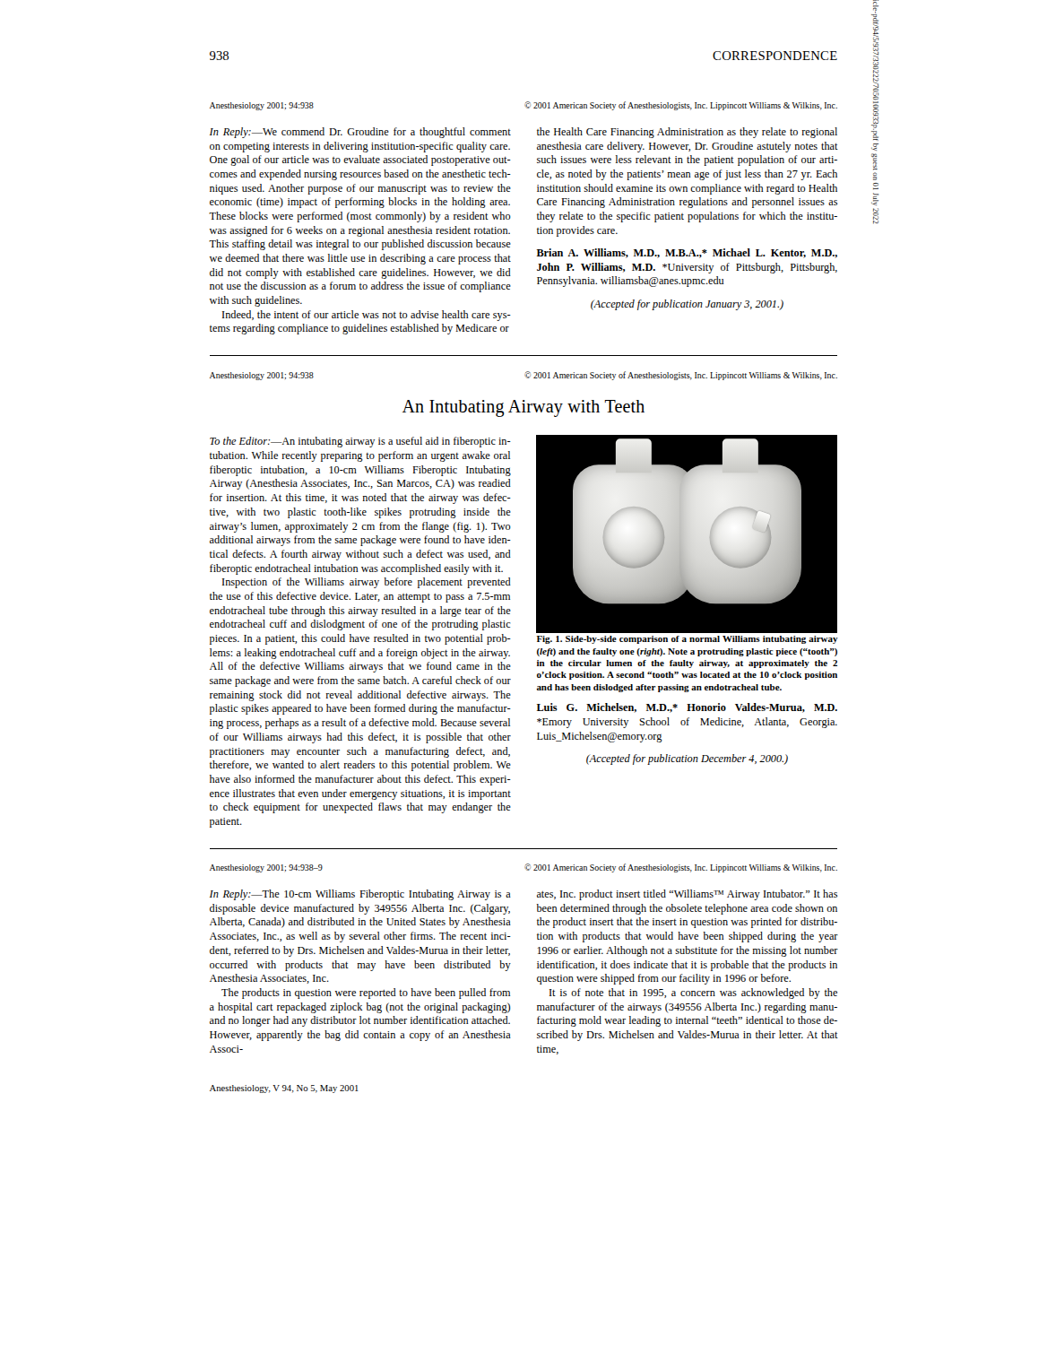Downloaded from http://pubs.asahq.org/anesthesiology/article-pdf/94/5/937/330222/7050100933p.pdf by guest on 01 July 2022
938
CORRESPONDENCE
Anesthesiology 2001; 94:938
© 2001 American Society of Anesthesiologists, Inc. Lippincott Williams & Wilkins, Inc.
In Reply:—We commend Dr. Groudine for a thoughtful comment on competing interests in delivering institution-specific quality care. One goal of our article was to evaluate associated postoperative outcomes and expended nursing resources based on the anesthetic techniques used. Another purpose of our manuscript was to review the economic (time) impact of performing blocks in the holding area. These blocks were performed (most commonly) by a resident who was assigned for 6 weeks on a regional anesthesia resident rotation. This staffing detail was integral to our published discussion because we deemed that there was little use in describing a care process that did not comply with established care guidelines. However, we did not use the discussion as a forum to address the issue of compliance with such guidelines.
Indeed, the intent of our article was not to advise health care systems regarding compliance to guidelines established by Medicare or
the Health Care Financing Administration as they relate to regional anesthesia care delivery. However, Dr. Groudine astutely notes that such issues were less relevant in the patient population of our article, as noted by the patients’ mean age of just less than 27 yr. Each institution should examine its own compliance with regard to Health Care Financing Administration regulations and personnel issues as they relate to the specific patient populations for which the institution provides care.
Brian A. Williams, M.D., M.B.A.,* Michael L. Kentor, M.D., John P. Williams, M.D. *University of Pittsburgh, Pittsburgh, Pennsylvania. williamsba@anes.upmc.edu
(Accepted for publication January 3, 2001.)
Anesthesiology 2001; 94:938
© 2001 American Society of Anesthesiologists, Inc. Lippincott Williams & Wilkins, Inc.
An Intubating Airway with Teeth
To the Editor:—An intubating airway is a useful aid in fiberoptic intubation. While recently preparing to perform an urgent awake oral fiberoptic intubation, a 10-cm Williams Fiberoptic Intubating Airway (Anesthesia Associates, Inc., San Marcos, CA) was readied for insertion. At this time, it was noted that the airway was defective, with two plastic tooth-like spikes protruding inside the airway’s lumen, approximately 2 cm from the flange (fig. 1). Two additional airways from the same package were found to have identical defects. A fourth airway without such a defect was used, and fiberoptic endotracheal intubation was accomplished easily with it.
Inspection of the Williams airway before placement prevented the use of this defective device. Later, an attempt to pass a 7.5-mm endotracheal tube through this airway resulted in a large tear of the endotracheal cuff and dislodgment of one of the protruding plastic pieces. In a patient, this could have resulted in two potential problems: a leaking endotracheal cuff and a foreign object in the airway. All of the defective Williams airways that we found came in the same package and were from the same batch. A careful check of our remaining stock did not reveal additional defective airways. The plastic spikes appeared to have been formed during the manufacturing process, perhaps as a result of a defective mold. Because several of our Williams airways had this defect, it is possible that other practitioners may encounter such a manufacturing defect, and, therefore, we wanted to alert readers to this potential problem. We have also informed the manufacturer about this defect. This experience illustrates that even under emergency situations, it is important to check equipment for unexpected flaws that may endanger the patient.
Fig. 1. Side-by-side comparison of a normal Williams intubating airway (left) and the faulty one (right). Note a protruding plastic piece (“tooth”) in the circular lumen of the faulty airway, at approximately the 2 o’clock position. A second “tooth” was located at the 10 o’clock position and has been dislodged after passing an endotracheal tube.
Luis G. Michelsen, M.D.,* Honorio Valdes-Murua, M.D. *Emory University School of Medicine, Atlanta, Georgia. Luis_Michelsen@emory.org
(Accepted for publication December 4, 2000.)
Anesthesiology 2001; 94:938–9
© 2001 American Society of Anesthesiologists, Inc. Lippincott Williams & Wilkins, Inc.
In Reply:—The 10-cm Williams Fiberoptic Intubating Airway is a disposable device manufactured by 349556 Alberta Inc. (Calgary, Alberta, Canada) and distributed in the United States by Anesthesia Associates, Inc., as well as by several other firms. The recent incident, referred to by Drs. Michelsen and Valdes-Murua in their letter, occurred with products that may have been distributed by Anesthesia Associates, Inc.
The products in question were reported to have been pulled from a hospital cart repackaged ziplock bag (not the original packaging) and no longer had any distributor lot number identification attached. However, apparently the bag did contain a copy of an Anesthesia Associ-
ates, Inc. product insert titled “Williams™ Airway Intubator.” It has been determined through the obsolete telephone area code shown on the product insert that the insert in question was printed for distribution with products that would have been shipped during the year 1996 or earlier. Although not a substitute for the missing lot number identification, it does indicate that it is probable that the products in question were shipped from our facility in 1996 or before.
It is of note that in 1995, a concern was acknowledged by the manufacturer of the airways (349556 Alberta Inc.) regarding manufacturing mold wear leading to internal “teeth” identical to those described by Drs. Michelsen and Valdes-Murua in their letter. At that time,
Anesthesiology, V 94, No 5, May 2001